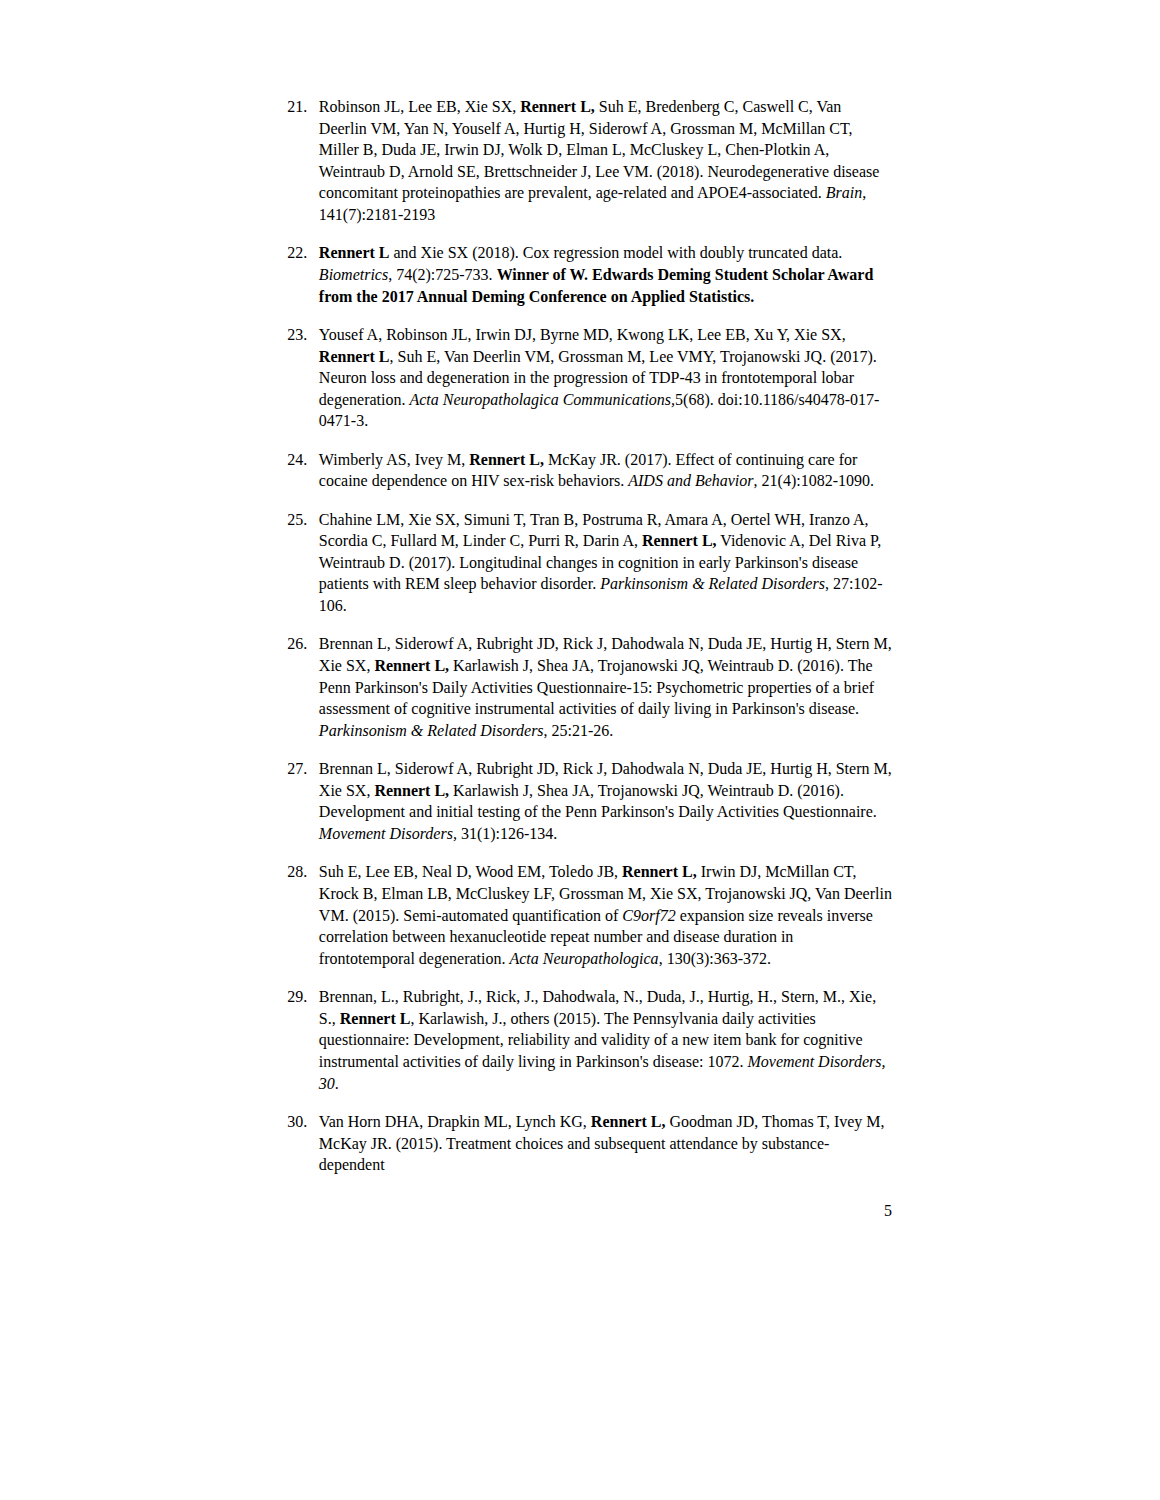Robinson JL, Lee EB, Xie SX, Rennert L, Suh E, Bredenberg C, Caswell C, Van Deerlin VM, Yan N, Youself A, Hurtig H, Siderowf A, Grossman M, McMillan CT, Miller B, Duda JE, Irwin DJ, Wolk D, Elman L, McCluskey L, Chen-Plotkin A, Weintraub D, Arnold SE, Brettschneider J, Lee VM. (2018). Neurodegenerative disease concomitant proteinopathies are prevalent, age-related and APOE4-associated. Brain, 141(7):2181-2193
Rennert L and Xie SX (2018). Cox regression model with doubly truncated data. Biometrics, 74(2):725-733. Winner of W. Edwards Deming Student Scholar Award from the 2017 Annual Deming Conference on Applied Statistics.
Yousef A, Robinson JL, Irwin DJ, Byrne MD, Kwong LK, Lee EB, Xu Y, Xie SX, Rennert L, Suh E, Van Deerlin VM, Grossman M, Lee VMY, Trojanowski JQ. (2017). Neuron loss and degeneration in the progression of TDP-43 in frontotemporal lobar degeneration. Acta Neuropatholagica Communications, 5(68). doi:10.1186/s40478-017-0471-3.
Wimberly AS, Ivey M, Rennert L, McKay JR. (2017). Effect of continuing care for cocaine dependence on HIV sex-risk behaviors. AIDS and Behavior, 21(4):1082-1090.
Chahine LM, Xie SX, Simuni T, Tran B, Postruma R, Amara A, Oertel WH, Iranzo A, Scordia C, Fullard M, Linder C, Purri R, Darin A, Rennert L, Videnovic A, Del Riva P, Weintraub D. (2017). Longitudinal changes in cognition in early Parkinson's disease patients with REM sleep behavior disorder. Parkinsonism & Related Disorders, 27:102-106.
Brennan L, Siderowf A, Rubright JD, Rick J, Dahodwala N, Duda JE, Hurtig H, Stern M, Xie SX, Rennert L, Karlawish J, Shea JA, Trojanowski JQ, Weintraub D. (2016). The Penn Parkinson's Daily Activities Questionnaire-15: Psychometric properties of a brief assessment of cognitive instrumental activities of daily living in Parkinson's disease. Parkinsonism & Related Disorders, 25:21-26.
Brennan L, Siderowf A, Rubright JD, Rick J, Dahodwala N, Duda JE, Hurtig H, Stern M, Xie SX, Rennert L, Karlawish J, Shea JA, Trojanowski JQ, Weintraub D. (2016). Development and initial testing of the Penn Parkinson's Daily Activities Questionnaire. Movement Disorders, 31(1):126-134.
Suh E, Lee EB, Neal D, Wood EM, Toledo JB, Rennert L, Irwin DJ, McMillan CT, Krock B, Elman LB, McCluskey LF, Grossman M, Xie SX, Trojanowski JQ, Van Deerlin VM. (2015). Semi-automated quantification of C9orf72 expansion size reveals inverse correlation between hexanucleotide repeat number and disease duration in frontotemporal degeneration. Acta Neuropathologica, 130(3):363-372.
Brennan, L., Rubright, J., Rick, J., Dahodwala, N., Duda, J., Hurtig, H., Stern, M., Xie, S., Rennert L, Karlawish, J., others (2015). The Pennsylvania daily activities questionnaire: Development, reliability and validity of a new item bank for cognitive instrumental activities of daily living in Parkinson's disease: 1072. Movement Disorders, 30.
Van Horn DHA, Drapkin ML, Lynch KG, Rennert L, Goodman JD, Thomas T, Ivey M, McKay JR. (2015). Treatment choices and subsequent attendance by substance-dependent
5